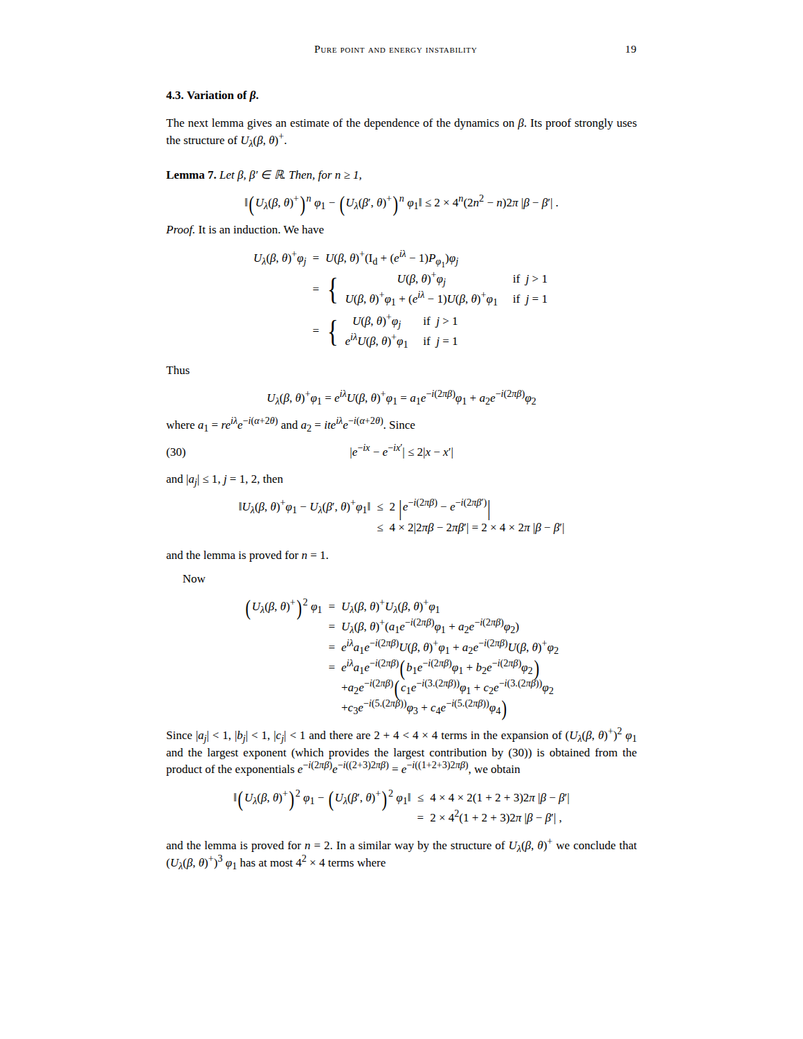Pure point and energy instability 19
4.3. Variation of β.
The next lemma gives an estimate of the dependence of the dynamics on β. Its proof strongly uses the structure of Uλ(β, θ)+.
Lemma 7. Let β, β′ ∈ ℝ. Then, for n ≥ 1,
‖(Uλ(β, θ)+)n φ1 − (Uλ(β′, θ)+)n φ1‖ ≤ 2 × 4n(2n2 − n)2π |β − β′| .
Proof. It is an induction. We have
| U λ ( β , θ ) + φ j | = | U ( β , θ ) + (I d + ( e iλ − 1) P φ 1 ) φ j |
| | = | { / U ( β , θ ) + φ j / if j > 1 / / U ( β , θ ) + φ 1 + ( e iλ − 1) U ( β , θ ) + φ 1 / if j = 1 / |
| | = | { / U ( β , θ ) + φ j / if j > 1 / / e iλ U ( β , θ ) + φ 1 / if j = 1 / |
Thus
Uλ(β, θ)+φ1 = eiλU(β, θ)+φ1 = a1e−i(2πβ)φ1 + a2e−i(2πβ)φ2
where a1 = reiλe−i(α+2θ) and a2 = iteiλe−i(α+2θ). Since
(30) |e−ix − e−ix′| ≤ 2|x − x′|
and |aj| ≤ 1, j = 1, 2, then
| ‖ U λ ( β , θ ) + φ 1 − U λ ( β ′, θ ) + φ 1 ‖ | ≤ | 2 / e − i (2 πβ ) − e − i (2 πβ ′) / |
| | ≤ | 4 × 2/2 πβ − 2 πβ ′/ = 2 × 4 × 2 π / β − β ′/ |
and the lemma is proved for n = 1.
Now
| ( U λ ( β , θ ) + ) 2 φ 1 | = | U λ ( β , θ ) + U λ ( β , θ ) + φ 1 |
| | = | U λ ( β , θ ) + ( a 1 e − i (2 πβ ) φ 1 + a 2 e − i (2 πβ ) φ 2 ) |
| | = | e iλ a 1 e − i (2 πβ ) U ( β , θ ) + φ 1 + a 2 e − i (2 πβ ) U ( β , θ ) + φ 2 |
| | = | e iλ a 1 e − i (2 πβ ) ( b 1 e − i (2 πβ ) φ 1 + b 2 e − i (2 πβ ) φ 2 ) |
| | | + a 2 e − i (2 πβ ) ( c 1 e − i (3.(2 πβ )) φ 1 + c 2 e − i (3.(2 πβ )) φ 2 |
| | | + c 3 e − i (5.(2 πβ )) φ 3 + c 4 e − i (5.(2 πβ )) φ 4 ) |
Since |aj| < 1, |bj| < 1, |cj| < 1 and there are 2 + 4 < 4 × 4 terms in the expansion of (Uλ(β, θ)+)2 φ1 and the largest exponent (which provides the largest contribution by (30)) is obtained from the product of the exponentials e−i(2πβ)e−i((2+3)2πβ) = e−i((1+2+3)2πβ), we obtain
| ‖ ( U λ ( β , θ ) + ) 2 φ 1 − ( U λ ( β ′, θ ) + ) 2 φ 1 ‖ | ≤ | 4 × 4 × 2(1 + 2 + 3)2 π / β − β ′/ |
| | = | 2 × 4 2 (1 + 2 + 3)2 π / β − β ′/ , |
and the lemma is proved for n = 2. In a similar way by the structure of Uλ(β, θ)+ we conclude that (Uλ(β, θ)+)3 φ1 has at most 42 × 4 terms where